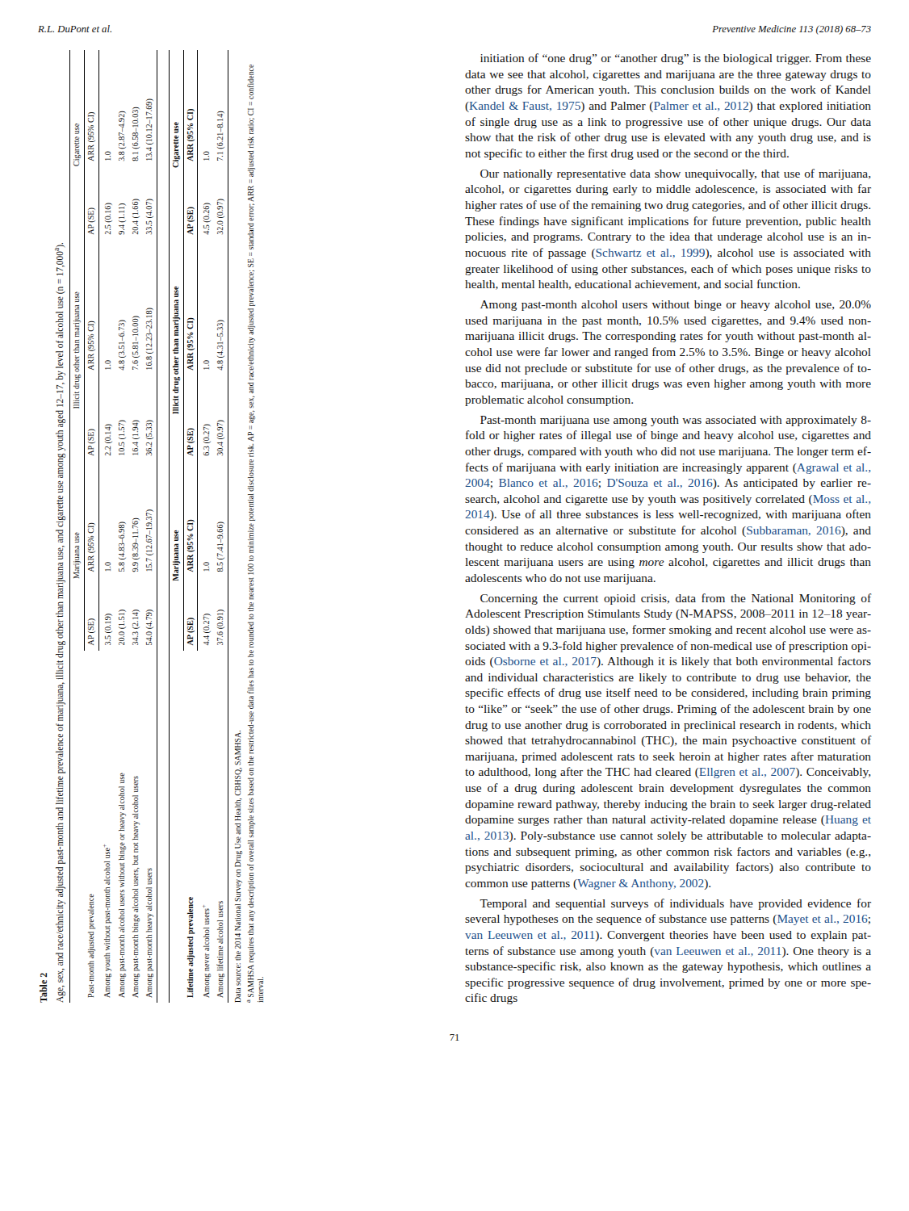R.L. DuPont et al.
Preventive Medicine 113 (2018) 68–73
Table 2 Age, sex, and race/ethnicity adjusted past-month and lifetime prevalence of marijuana, illicit drug other than marijuana use, and cigarette use among youth aged 12–17, by level of alcohol use (n = 17,000 a ).
| Past-month adjusted prevalence | Marijuana use | Illicit drug other than marijuana use | Cigarette use |
| --- | --- | --- | --- |
| AP (SE) | ARR (95% CI) | AP (SE) | ARR (95% CI) | AP (SE) | ARR (95% CI) |
| Among youth without past-month alcohol use + | 3.5 (0.19) | 1.0 | 2.2 (0.14) | 1.0 | 2.5 (0.16) | 1.0 |
| Among past-month alcohol users without binge or heavy alcohol use | 20.0 (1.51) | 5.8 (4.83–6.98) | 10.5 (1.57) | 4.8 (3.51–6.73) | 9.4 (1.11) | 3.8 (2.87–4.92) |
| Among past-month binge alcohol users, but not heavy alcohol users | 34.3 (2.14) | 9.9 (8.39–11.76) | 16.4 (1.94) | 7.6 (5.81–10.00) | 20.4 (1.66) | 8.1 (6.58–10.03) |
| Among past-month heavy alcohol users | 54.0 (4.79) | 15.7 (12.67–19.37) | 36.2 (5.33) | 16.8 (12.23–23.18) | 33.5 (4.07) | 13.4 (10.12–17.69) |
| Lifetime adjusted prevalence | Marijuana use | Illicit drug other than marijuana use | Cigarette use |
| AP (SE) | ARR (95% CI) | AP (SE) | ARR (95% CI) | AP (SE) | ARR (95% CI) |
| Among never alcohol users + | 4.4 (0.27) | 1.0 | 6.3 (0.27) | 1.0 | 4.5 (0.26) | 1.0 |
| Among lifetime alcohol users | 37.6 (0.91) | 8.5 (7.41–9.66) | 30.4 (0.97) | 4.8 (4.31–5.33) | 32.0 (0.97) | 7.1 (6.21–8.14) |
Data source: the 2014 National Survey on Drug Use and Health, CBHSQ, SAMHSA.
a SAMHSA requires that any description of overall sample sizes based on the restricted-use data files has to be rounded to the nearest 100 to minimize potential disclosure risk. AP = age, sex, and race/ethnicity adjusted prevalence; SE = standard error; ARR = adjusted risk ratio; CI = confidence interval.
initiation of “one drug” or “another drug” is the biological trigger. From these data we see that alcohol, cigarettes and marijuana are the three gateway drugs to other drugs for American youth. This conclusion builds on the work of Kandel (Kandel & Faust, 1975) and Palmer (Palmer et al., 2012) that explored initiation of single drug use as a link to progressive use of other unique drugs. Our data show that the risk of other drug use is elevated with any youth drug use, and is not specific to either the first drug used or the second or the third.
Our nationally representative data show unequivocally, that use of marijuana, alcohol, or cigarettes during early to middle adolescence, is associated with far higher rates of use of the remaining two drug categories, and of other illicit drugs. These findings have significant implications for future prevention, public health policies, and programs. Contrary to the idea that underage alcohol use is an innocuous rite of passage (Schwartz et al., 1999), alcohol use is associated with greater likelihood of using other substances, each of which poses unique risks to health, mental health, educational achievement, and social function.
Among past-month alcohol users without binge or heavy alcohol use, 20.0% used marijuana in the past month, 10.5% used cigarettes, and 9.4% used non-marijuana illicit drugs. The corresponding rates for youth without past-month alcohol use were far lower and ranged from 2.5% to 3.5%. Binge or heavy alcohol use did not preclude or substitute for use of other drugs, as the prevalence of tobacco, marijuana, or other illicit drugs was even higher among youth with more problematic alcohol consumption.
Past-month marijuana use among youth was associated with approximately 8-fold or higher rates of illegal use of binge and heavy alcohol use, cigarettes and other drugs, compared with youth who did not use marijuana. The longer term effects of marijuana with early initiation are increasingly apparent (Agrawal et al., 2004; Blanco et al., 2016; D'Souza et al., 2016). As anticipated by earlier research, alcohol and cigarette use by youth was positively correlated (Moss et al., 2014). Use of all three substances is less well-recognized, with marijuana often considered as an alternative or substitute for alcohol (Subbaraman, 2016), and thought to reduce alcohol consumption among youth. Our results show that adolescent marijuana users are using more alcohol, cigarettes and illicit drugs than adolescents who do not use marijuana.
Concerning the current opioid crisis, data from the National Monitoring of Adolescent Prescription Stimulants Study (N-MAPSS, 2008–2011 in 12–18 year-olds) showed that marijuana use, former smoking and recent alcohol use were associated with a 9.3-fold higher prevalence of non-medical use of prescription opioids (Osborne et al., 2017). Although it is likely that both environmental factors and individual characteristics are likely to contribute to drug use behavior, the specific effects of drug use itself need to be considered, including brain priming to “like” or “seek” the use of other drugs. Priming of the adolescent brain by one drug to use another drug is corroborated in preclinical research in rodents, which showed that tetrahydrocannabinol (THC), the main psychoactive constituent of marijuana, primed adolescent rats to seek heroin at higher rates after maturation to adulthood, long after the THC had cleared (Ellgren et al., 2007). Conceivably, use of a drug during adolescent brain development dysregulates the common dopamine reward pathway, thereby inducing the brain to seek larger drug-related dopamine surges rather than natural activity-related dopamine release (Huang et al., 2013). Poly-substance use cannot solely be attributable to molecular adaptations and subsequent priming, as other common risk factors and variables (e.g., psychiatric disorders, sociocultural and availability factors) also contribute to common use patterns (Wagner & Anthony, 2002).
Temporal and sequential surveys of individuals have provided evidence for several hypotheses on the sequence of substance use patterns (Mayet et al., 2016; van Leeuwen et al., 2011). Convergent theories have been used to explain patterns of substance use among youth (van Leeuwen et al., 2011). One theory is a substance-specific risk, also known as the gateway hypothesis, which outlines a specific progressive sequence of drug involvement, primed by one or more specific drugs
71